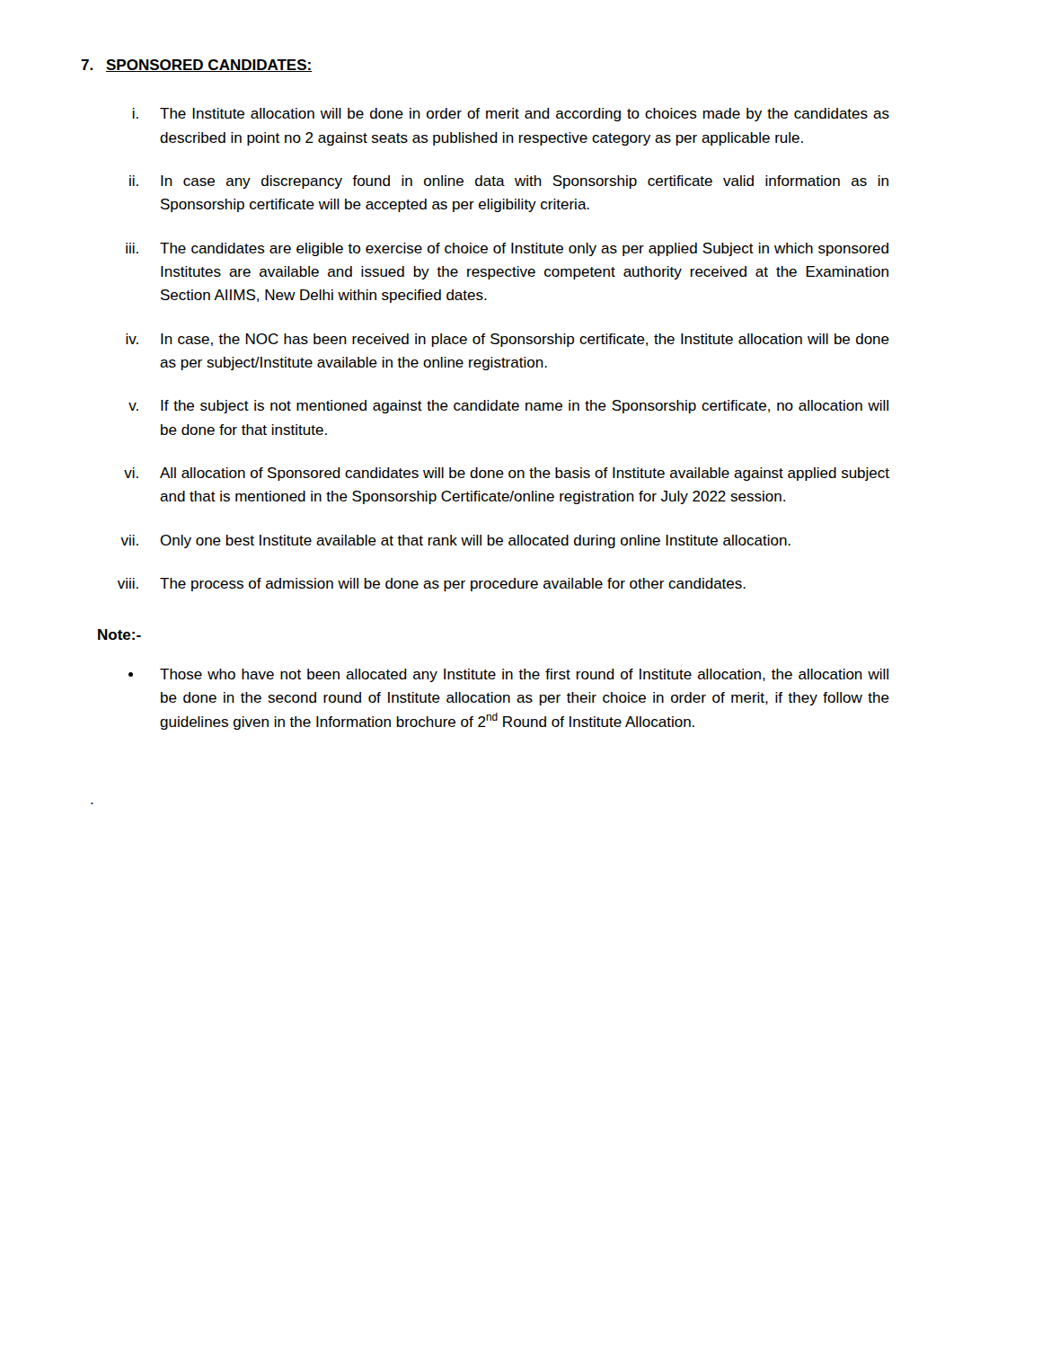7. SPONSORED CANDIDATES:
The Institute allocation will be done in order of merit and according to choices made by the candidates as described in point no 2 against seats as published in respective category as per applicable rule.
In case any discrepancy found in online data with Sponsorship certificate valid information as in Sponsorship certificate will be accepted as per eligibility criteria.
The candidates are eligible to exercise of choice of Institute only as per applied Subject in which sponsored Institutes are available and issued by the respective competent authority received at the Examination Section AIIMS, New Delhi within specified dates.
In case, the NOC has been received in place of Sponsorship certificate, the Institute allocation will be done as per subject/Institute available in the online registration.
If the subject is not mentioned against the candidate name in the Sponsorship certificate, no allocation will be done for that institute.
All allocation of Sponsored candidates will be done on the basis of Institute available against applied subject and that is mentioned in the Sponsorship Certificate/online registration for July 2022 session.
Only one best Institute available at that rank will be allocated during online Institute allocation.
The process of admission will be done as per procedure available for other candidates.
Note:-
Those who have not been allocated any Institute in the first round of Institute allocation, the allocation will be done in the second round of Institute allocation as per their choice in order of merit, if they follow the guidelines given in the Information brochure of 2nd Round of Institute Allocation.
.